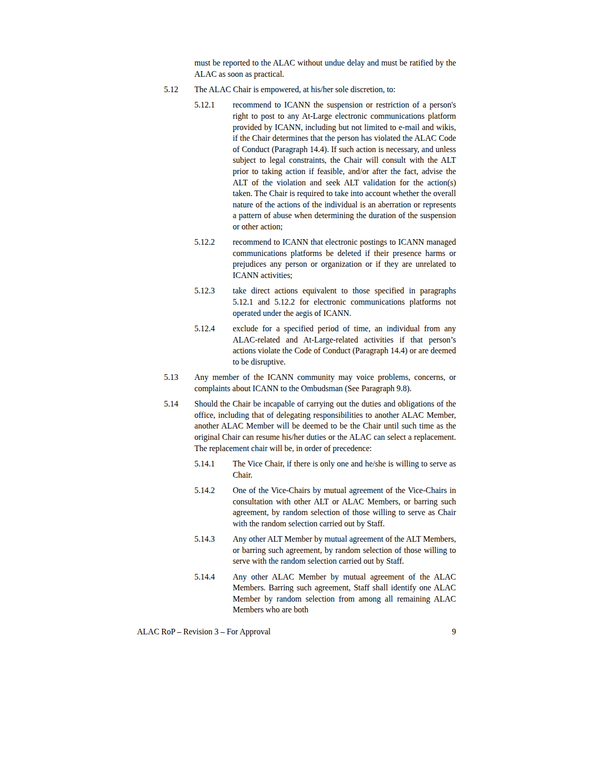must be reported to the ALAC without undue delay and must be ratified by the ALAC as soon as practical.
5.12
The ALAC Chair is empowered, at his/her sole discretion, to:
5.12.1
recommend to ICANN the suspension or restriction of a person's right to post to any At-Large electronic communications platform provided by ICANN, including but not limited to e-mail and wikis, if the Chair determines that the person has violated the ALAC Code of Conduct (Paragraph 14.4). If such action is necessary, and unless subject to legal constraints, the Chair will consult with the ALT prior to taking action if feasible, and/or after the fact, advise the ALT of the violation and seek ALT validation for the action(s) taken. The Chair is required to take into account whether the overall nature of the actions of the individual is an aberration or represents a pattern of abuse when determining the duration of the suspension or other action;
5.12.2
recommend to ICANN that electronic postings to ICANN managed communications platforms be deleted if their presence harms or prejudices any person or organization or if they are unrelated to ICANN activities;
5.12.3
take direct actions equivalent to those specified in paragraphs 5.12.1 and 5.12.2 for electronic communications platforms not operated under the aegis of ICANN.
5.12.4
exclude for a specified period of time, an individual from any ALAC-related and At-Large-related activities if that person’s actions violate the Code of Conduct (Paragraph 14.4) or are deemed to be disruptive.
5.13
Any member of the ICANN community may voice problems, concerns, or complaints about ICANN to the Ombudsman (See Paragraph 9.8).
5.14
Should the Chair be incapable of carrying out the duties and obligations of the office, including that of delegating responsibilities to another ALAC Member, another ALAC Member will be deemed to be the Chair until such time as the original Chair can resume his/her duties or the ALAC can select a replacement. The replacement chair will be, in order of precedence:
5.14.1
The Vice Chair, if there is only one and he/she is willing to serve as Chair.
5.14.2
One of the Vice-Chairs by mutual agreement of the Vice-Chairs in consultation with other ALT or ALAC Members, or barring such agreement, by random selection of those willing to serve as Chair with the random selection carried out by Staff.
5.14.3
Any other ALT Member by mutual agreement of the ALT Members, or barring such agreement, by random selection of those willing to serve with the random selection carried out by Staff.
5.14.4
Any other ALAC Member by mutual agreement of the ALAC Members. Barring such agreement, Staff shall identify one ALAC Member by random selection from among all remaining ALAC Members who are both
ALAC RoP – Revision 3 – For Approval
9